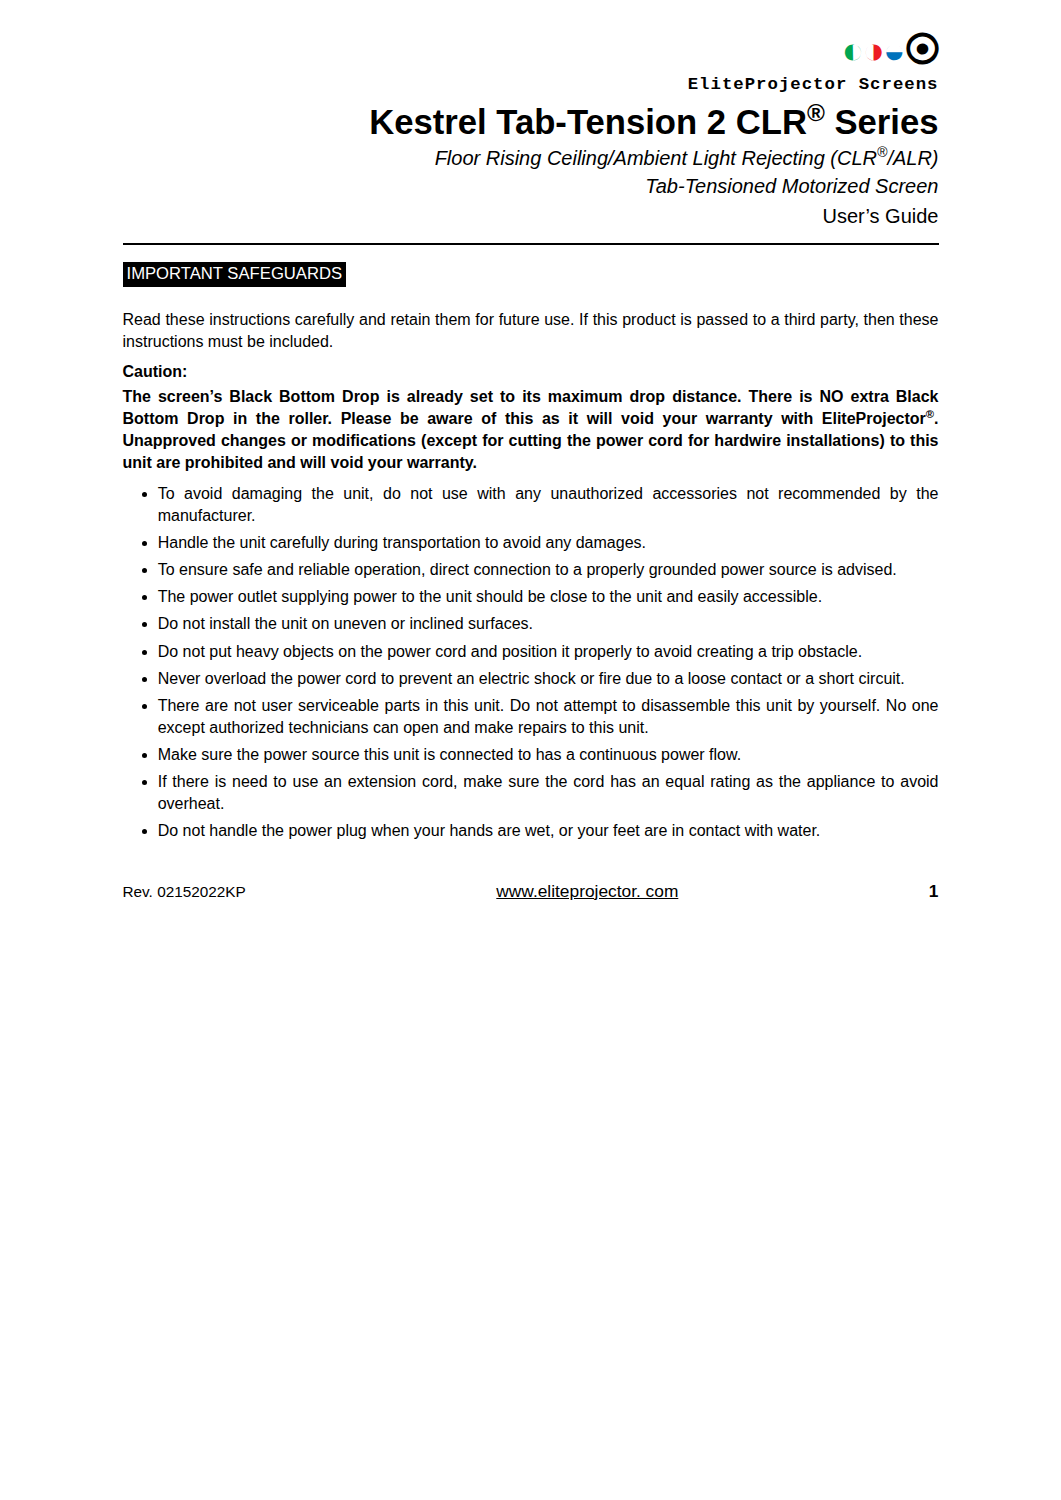◐◑◒⦿
EliteProjector Screens
Kestrel Tab-Tension 2 CLR® Series
Floor Rising Ceiling/Ambient Light Rejecting (CLR®/ALR)
Tab-Tensioned Motorized Screen
User’s Guide
IMPORTANT SAFEGUARDS
Read these instructions carefully and retain them for future use. If this product is passed to a third party, then these instructions must be included.
Caution:
The screen’s Black Bottom Drop is already set to its maximum drop distance. There is NO extra Black Bottom Drop in the roller. Please be aware of this as it will void your warranty with EliteProjector®. Unapproved changes or modifications (except for cutting the power cord for hardwire installations) to this unit are prohibited and will void your warranty.
To avoid damaging the unit, do not use with any unauthorized accessories not recommended by the manufacturer.
Handle the unit carefully during transportation to avoid any damages.
To ensure safe and reliable operation, direct connection to a properly grounded power source is advised.
The power outlet supplying power to the unit should be close to the unit and easily accessible.
Do not install the unit on uneven or inclined surfaces.
Do not put heavy objects on the power cord and position it properly to avoid creating a trip obstacle.
Never overload the power cord to prevent an electric shock or fire due to a loose contact or a short circuit.
There are not user serviceable parts in this unit. Do not attempt to disassemble this unit by yourself. No one except authorized technicians can open and make repairs to this unit.
Make sure the power source this unit is connected to has a continuous power flow.
If there is need to use an extension cord, make sure the cord has an equal rating as the appliance to avoid overheat.
Do not handle the power plug when your hands are wet, or your feet are in contact with water.
Rev. 02152022KP www.eliteprojector. com 1